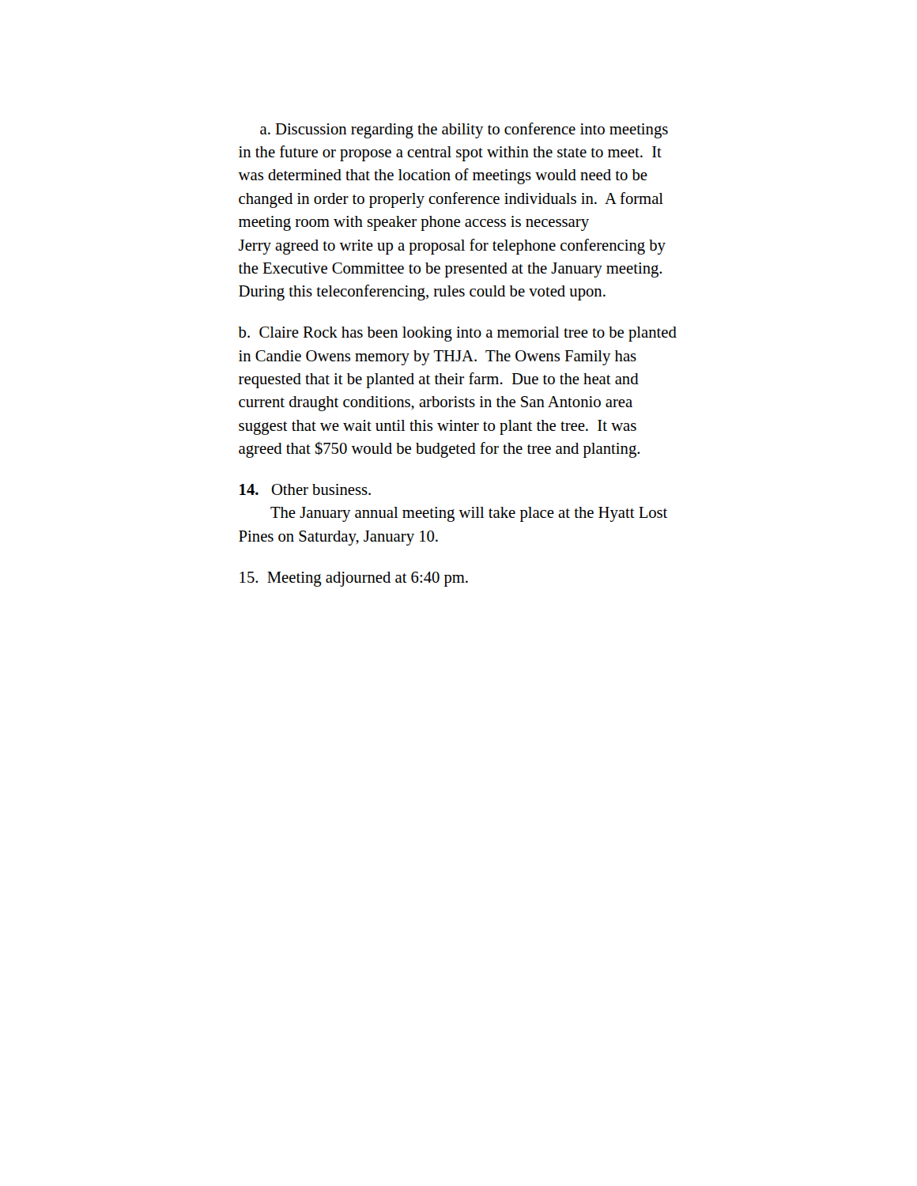a. Discussion regarding the ability to conference into meetings in the future or propose a central spot within the state to meet. It was determined that the location of meetings would need to be changed in order to properly conference individuals in. A formal meeting room with speaker phone access is necessary
Jerry agreed to write up a proposal for telephone conferencing by the Executive Committee to be presented at the January meeting. During this teleconferencing, rules could be voted upon.
b. Claire Rock has been looking into a memorial tree to be planted in Candie Owens memory by THJA. The Owens Family has requested that it be planted at their farm. Due to the heat and current draught conditions, arborists in the San Antonio area suggest that we wait until this winter to plant the tree. It was agreed that $750 would be budgeted for the tree and planting.
14. Other business.
The January annual meeting will take place at the Hyatt Lost Pines on Saturday, January 10.
15. Meeting adjourned at 6:40 pm.